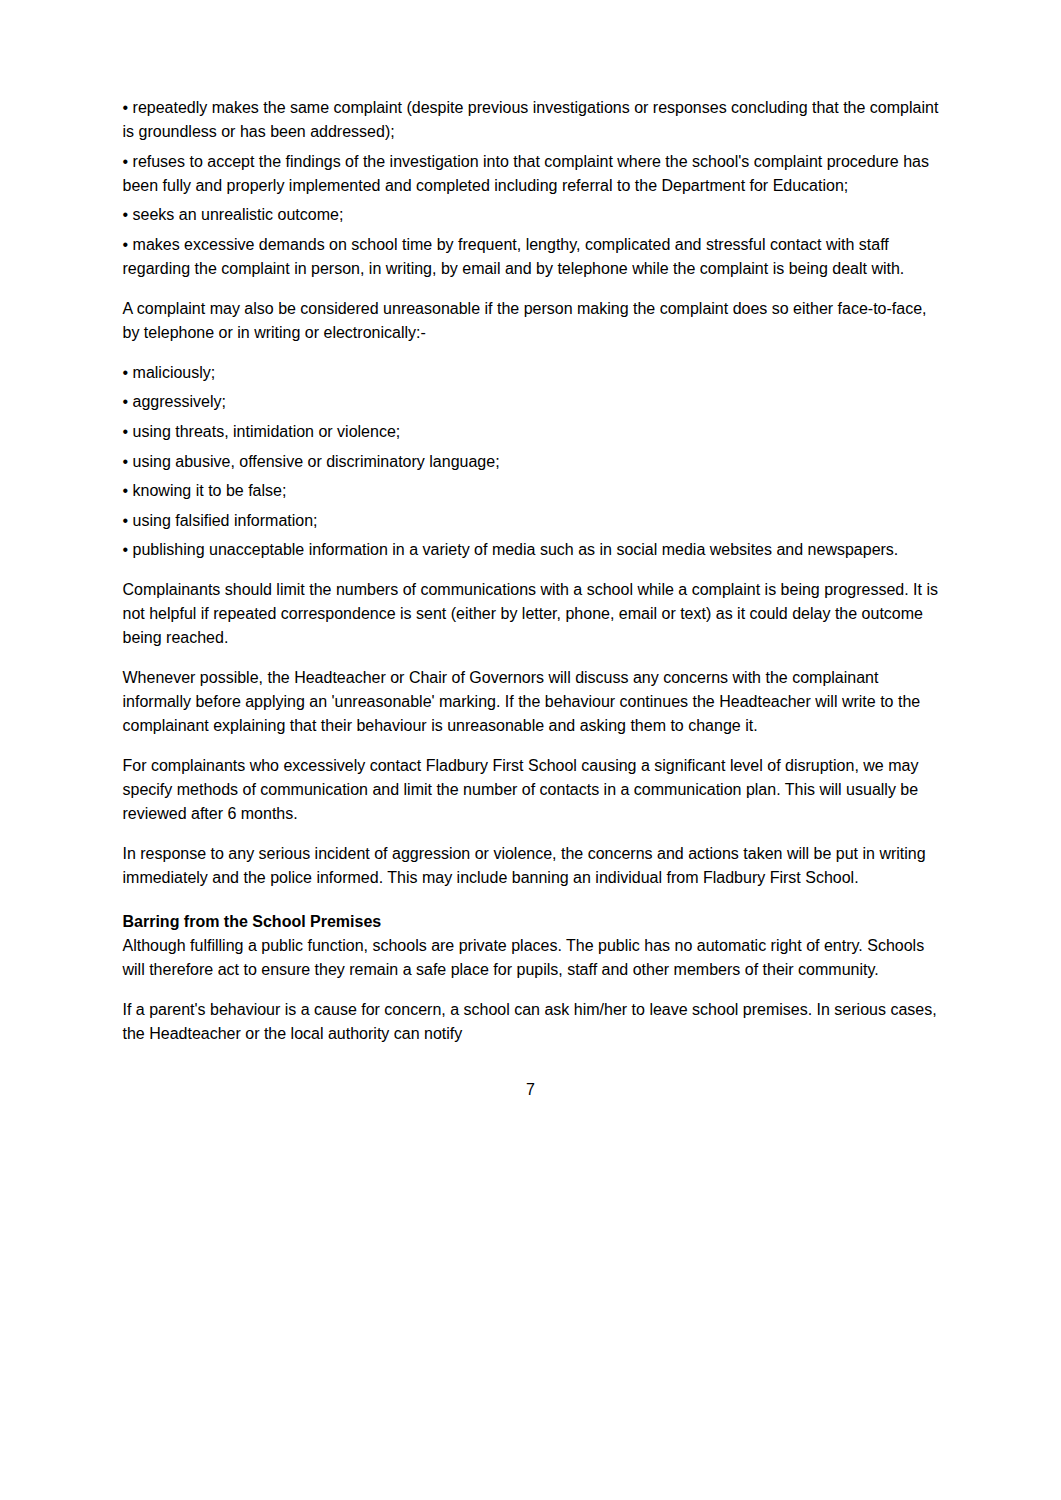repeatedly makes the same complaint (despite previous investigations or responses concluding that the complaint is groundless or has been addressed);
refuses to accept the findings of the investigation into that complaint where the school's complaint procedure has been fully and properly implemented and completed including referral to the Department for Education;
seeks an unrealistic outcome;
makes excessive demands on school time by frequent, lengthy, complicated and stressful contact with staff regarding the complaint in person, in writing, by email and by telephone while the complaint is being dealt with.
A complaint may also be considered unreasonable if the person making the complaint does so either face-to-face, by telephone or in writing or electronically:-
maliciously;
aggressively;
using threats, intimidation or violence;
using abusive, offensive or discriminatory language;
knowing it to be false;
using falsified information;
publishing unacceptable information in a variety of media such as in social media websites and newspapers.
Complainants should limit the numbers of communications with a school while a complaint is being progressed. It is not helpful if repeated correspondence is sent (either by letter, phone, email or text) as it could delay the outcome being reached.
Whenever possible, the Headteacher or Chair of Governors will discuss any concerns with the complainant informally before applying an 'unreasonable' marking. If the behaviour continues the Headteacher will write to the complainant explaining that their behaviour is unreasonable and asking them to change it.
For complainants who excessively contact Fladbury First School causing a significant level of disruption, we may specify methods of communication and limit the number of contacts in a communication plan. This will usually be reviewed after 6 months.
In response to any serious incident of aggression or violence, the concerns and actions taken will be put in writing immediately and the police informed. This may include banning an individual from Fladbury First School.
Barring from the School Premises
Although fulfilling a public function, schools are private places. The public has no automatic right of entry. Schools will therefore act to ensure they remain a safe place for pupils, staff and other members of their community.
If a parent's behaviour is a cause for concern, a school can ask him/her to leave school premises. In serious cases, the Headteacher or the local authority can notify
7